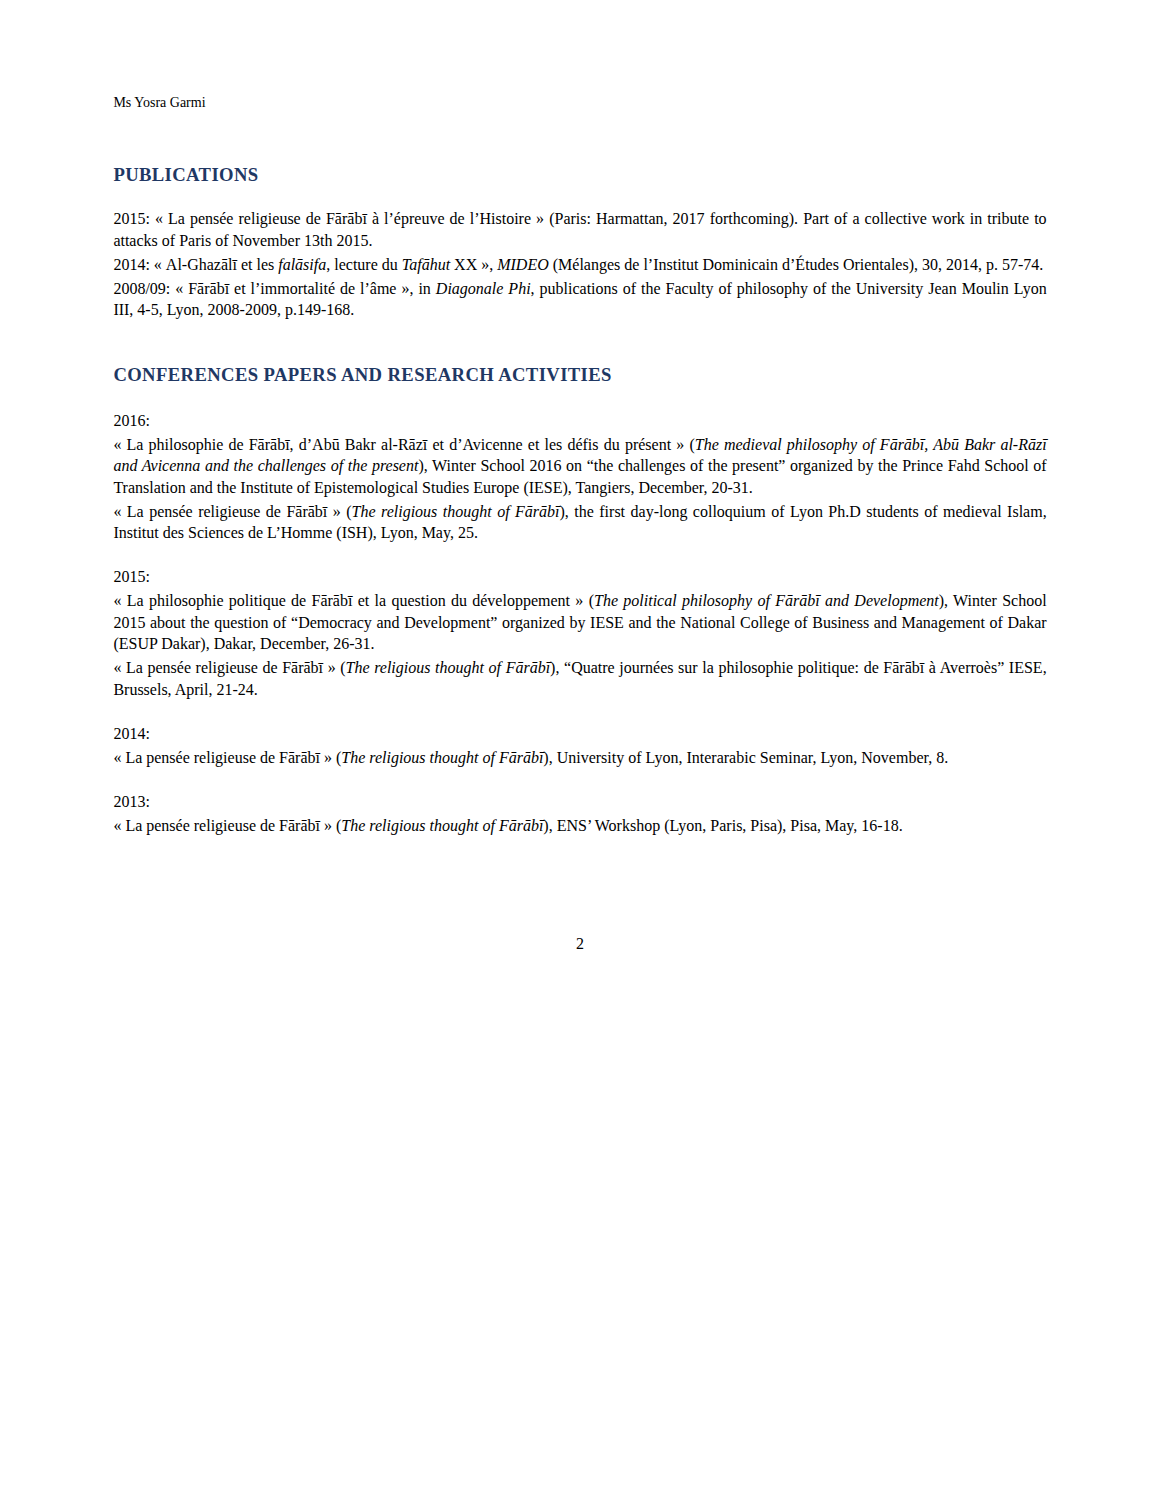Ms Yosra Garmi
PUBLICATIONS
2015: « La pensée religieuse de Fārābī à l’épreuve de l’Histoire » (Paris: Harmattan, 2017 forthcoming). Part of a collective work in tribute to attacks of Paris of November 13th 2015.
2014: « Al-Ghazālī et les falāsifa, lecture du Tafāhut XX », MIDEO (Mélanges de l’Institut Dominicain d’Études Orientales), 30, 2014, p. 57-74.
2008/09: « Fārābī et l’immortalité de l’âme », in Diagonale Phi, publications of the Faculty of philosophy of the University Jean Moulin Lyon III, 4-5, Lyon, 2008-2009, p.149-168.
CONFERENCES PAPERS AND RESEARCH ACTIVITIES
2016:
« La philosophie de Fārābī, d’Abū Bakr al-Rāzī et d’Avicenne et les défis du présent » (The medieval philosophy of Fārābī, Abū Bakr al-Rāzī and Avicenna and the challenges of the present), Winter School 2016 on “the challenges of the present” organized by the Prince Fahd School of Translation and the Institute of Epistemological Studies Europe (IESE), Tangiers, December, 20-31.
« La pensée religieuse de Fārābī » (The religious thought of Fārābī), the first day-long colloquium of Lyon Ph.D students of medieval Islam, Institut des Sciences de L’Homme (ISH), Lyon, May, 25.
2015:
« La philosophie politique de Fārābī et la question du développement » (The political philosophy of Fārābī and Development), Winter School 2015 about the question of “Democracy and Development” organized by IESE and the National College of Business and Management of Dakar (ESUP Dakar), Dakar, December, 26-31.
« La pensée religieuse de Fārābī » (The religious thought of Fārābī), “Quatre journées sur la philosophie politique: de Fārābī à Averroès” IESE, Brussels, April, 21-24.
2014:
« La pensée religieuse de Fārābī » (The religious thought of Fārābī), University of Lyon, Interarabic Seminar, Lyon, November, 8.
2013:
« La pensée religieuse de Fārābī » (The religious thought of Fārābī), ENS’ Workshop (Lyon, Paris, Pisa), Pisa, May, 16-18.
2